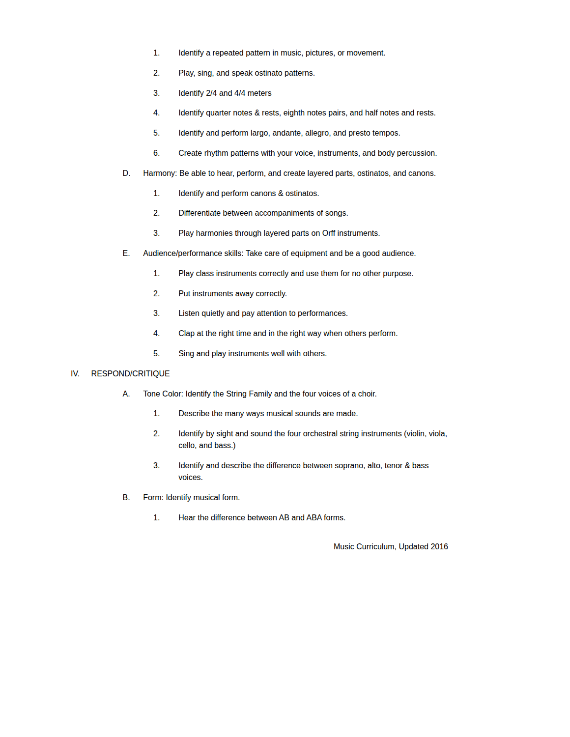1. Identify a repeated pattern in music, pictures, or movement.
2. Play, sing, and speak ostinato patterns.
3. Identify 2/4 and 4/4 meters
4. Identify quarter notes & rests, eighth notes pairs, and half notes and rests.
5. Identify and perform largo, andante, allegro, and presto tempos.
6. Create rhythm patterns with your voice, instruments, and body percussion.
D. Harmony: Be able to hear, perform, and create layered parts, ostinatos, and canons.
1. Identify and perform canons & ostinatos.
2. Differentiate between accompaniments of songs.
3. Play harmonies through layered parts on Orff instruments.
E. Audience/performance skills: Take care of equipment and be a good audience.
1. Play class instruments correctly and use them for no other purpose.
2. Put instruments away correctly.
3. Listen quietly and pay attention to performances.
4. Clap at the right time and in the right way when others perform.
5. Sing and play instruments well with others.
IV. RESPOND/CRITIQUE
A. Tone Color: Identify the String Family and the four voices of a choir.
1. Describe the many ways musical sounds are made.
2. Identify by sight and sound the four orchestral string instruments (violin, viola, cello, and bass.)
3. Identify and describe the difference between soprano, alto, tenor & bass voices.
B. Form: Identify musical form.
1. Hear the difference between AB and ABA forms.
Music Curriculum, Updated 2016